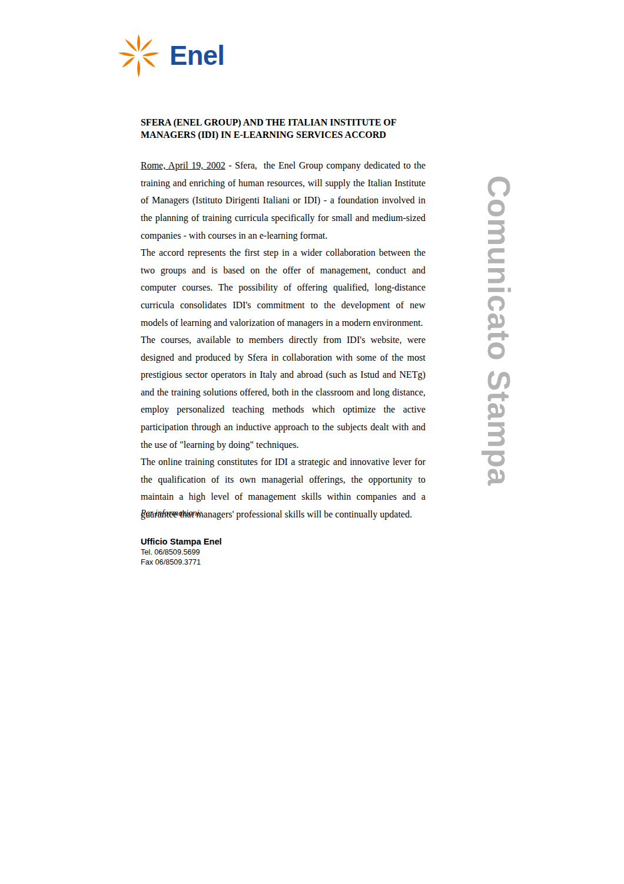Comunicato Stampa
Enel
Sfera (Enel Group) and the Italian Institute of Managers (IDI) in e-learning services accord
Rome, April 19, 2002 - Sfera, the Enel Group company dedicated to the training and enriching of human resources, will supply the Italian Institute of Managers (Istituto Dirigenti Italiani or IDI) - a foundation involved in the planning of training curricula specifically for small and medium-sized companies - with courses in an e-learning format.
The accord represents the first step in a wider collaboration between the two groups and is based on the offer of management, conduct and computer courses. The possibility of offering qualified, long-distance curricula consolidates IDI's commitment to the development of new models of learning and valorization of managers in a modern environment.
The courses, available to members directly from IDI's website, were designed and produced by Sfera in collaboration with some of the most prestigious sector operators in Italy and abroad (such as Istud and NETg) and the training solutions offered, both in the classroom and long distance, employ personalized teaching methods which optimize the active participation through an inductive approach to the subjects dealt with and the use of "learning by doing" techniques.
The online training constitutes for IDI a strategic and innovative lever for the qualification of its own managerial offerings, the opportunity to maintain a high level of management skills within companies and a guarantee that managers' professional skills will be continually updated.
Per informazioni:
Ufficio Stampa Enel
Tel. 06/8509.5699
Fax 06/8509.3771